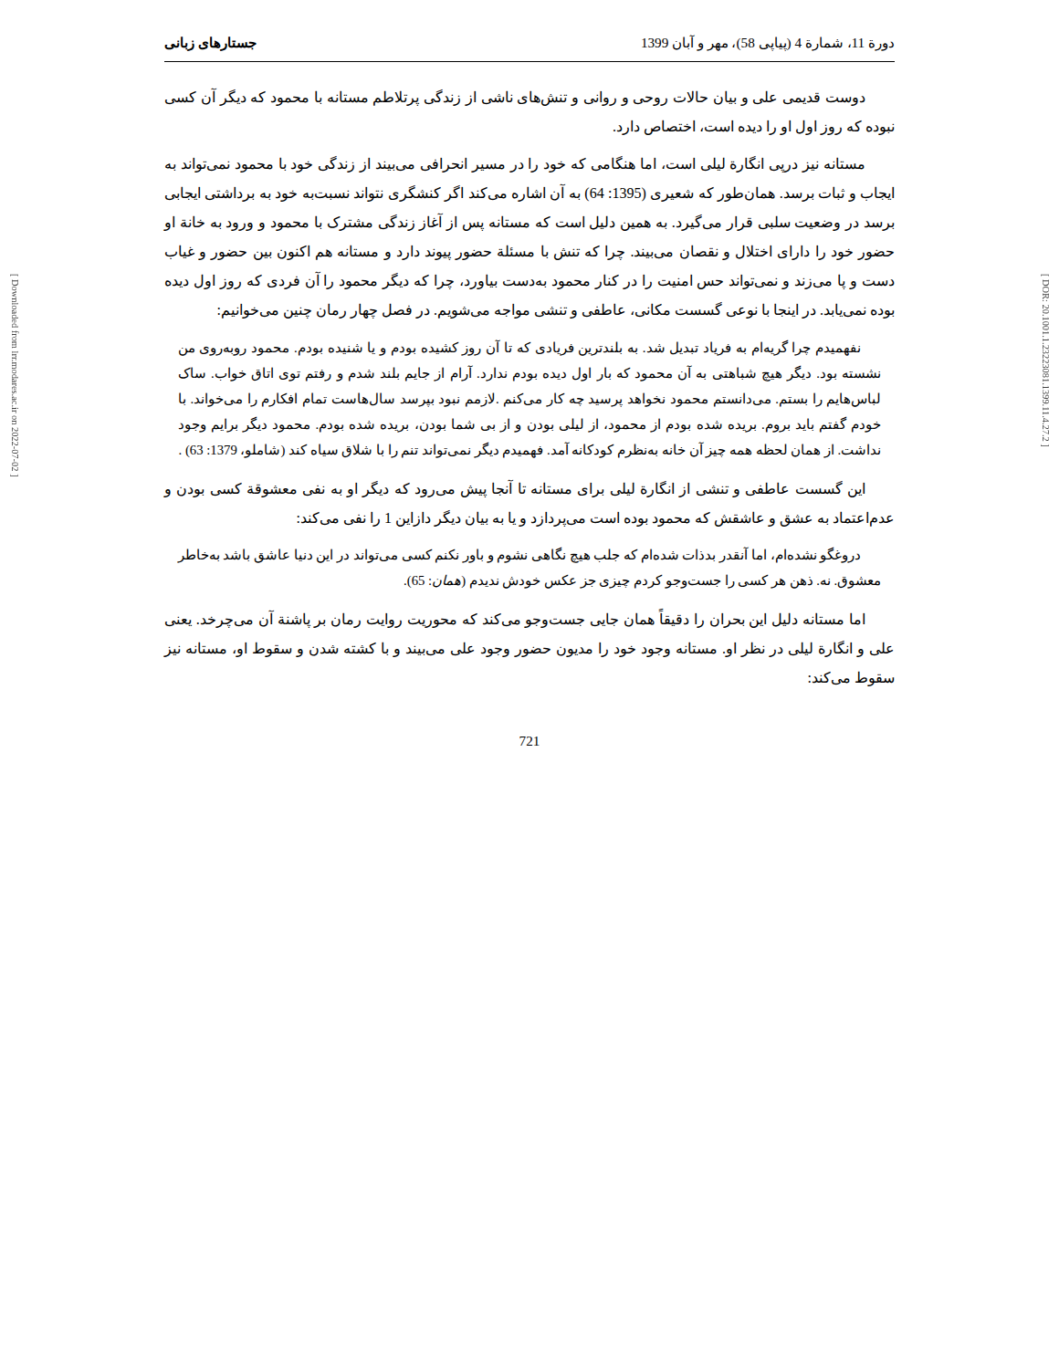[ Downloaded from lrr.modares.ac.ir on 2022-07-02 ]
[ DOR: 20.1001.1.23223081.1399.11.4.27.2 ]
دورة 11، شمارة 4 (پیاپی 58)، مهر و آبان 1399
جستارهای زبانی
دوست قدیمی علی و بیان حالات روحی و روانی و تنش‌های ناشی از زندگی پرتلاطم مستانه با محمود که دیگر آن کسی نبوده که روز اول او را دیده است، اختصاص دارد.
مستانه نیز درپی انگارة لیلی است، اما هنگامی که خود را در مسیر انحرافی می‌بیند از زندگی خود با محمود نمی‌تواند به ایجاب و ثبات برسد. همان‌طور که شعیری (1395: 64) به آن اشاره می‌کند اگر کنشگری نتواند نسبت‌به خود به برداشتی ایجابی برسد در وضعیت سلبی قرار می‌گیرد. به همین دلیل است که مستانه پس از آغاز زندگی مشترک با محمود و ورود به خانة او حضور خود را دارای اختلال و نقصان می‌بیند. چرا که تنش با مسئلة حضور پیوند دارد و مستانه هم اکنون بین حضور و غیاب دست و پا می‌زند و نمی‌تواند حس امنیت را در کنار محمود به‌دست بیاورد، چرا که دیگر محمود را آن فردی که روز اول دیده بوده نمی‌یابد. در اینجا با نوعی گسست مکانی، عاطفی و تنشی مواجه می‌شویم. در فصل چهار رمان چنین می‌خوانیم:
نفهمیدم چرا گریه‌ام به فریاد تبدیل شد. به بلندترین فریادی که تا آن روز کشیده بودم و یا شنیده بودم. محمود روبه‌روی من نشسته بود. دیگر هیچ شباهتی به آن محمود که بار اول دیده بودم ندارد. آرام از جایم بلند شدم و رفتم توی اتاق خواب. ساک لباس‌هایم را بستم. می‌دانستم محمود نخواهد پرسید چه کار می‌کنم .لازمم نبود بپرسد سال‌هاست تمام افکارم را می‌خواند. با خودم گفتم باید بروم. بریده شده بودم از محمود، از لیلی بودن و از بی شما بودن، بریده شده بودم. محمود دیگر برایم وجود نداشت. از همان لحظه همه چیز آن خانه به‌نظرم کودکانه آمد. فهمیدم دیگر نمی‌تواند تنم را با شلاق سیاه کند (شاملو، 1379: 63) .
این گسست عاطفی و تنشی از انگارة لیلی برای مستانه تا آنجا پیش می‌رود که دیگر او به نفی معشوقة کسی بودن و عدم‌اعتماد به عشق و عاشقش که محمود بوده است می‌پردازد و یا به بیان دیگر دازاین 1 را نفی می‌کند:
دروغگو نشده‌ام، اما آنقدر بدذات شده‌ام که جلب هیچ نگاهی نشوم و باور نکنم کسی می‌تواند در این دنیا عاشق باشد به‌خاطر معشوق. نه. ذهن هر کسی را جست‌وجو کردم چیزی جز عکس خودش ندیدم (همان: 65).
اما مستانه دلیل این بحران را دقیقاً همان جایی جست‌وجو می‌کند که محوریت روایت رمان بر پاشنة آن می‌چرخد. یعنی علی و انگارة لیلی در نظر او. مستانه وجود خود را مدیون حضور وجود علی می‌بیند و با کشته شدن و سقوط او، مستانه نیز سقوط می‌کند:
721